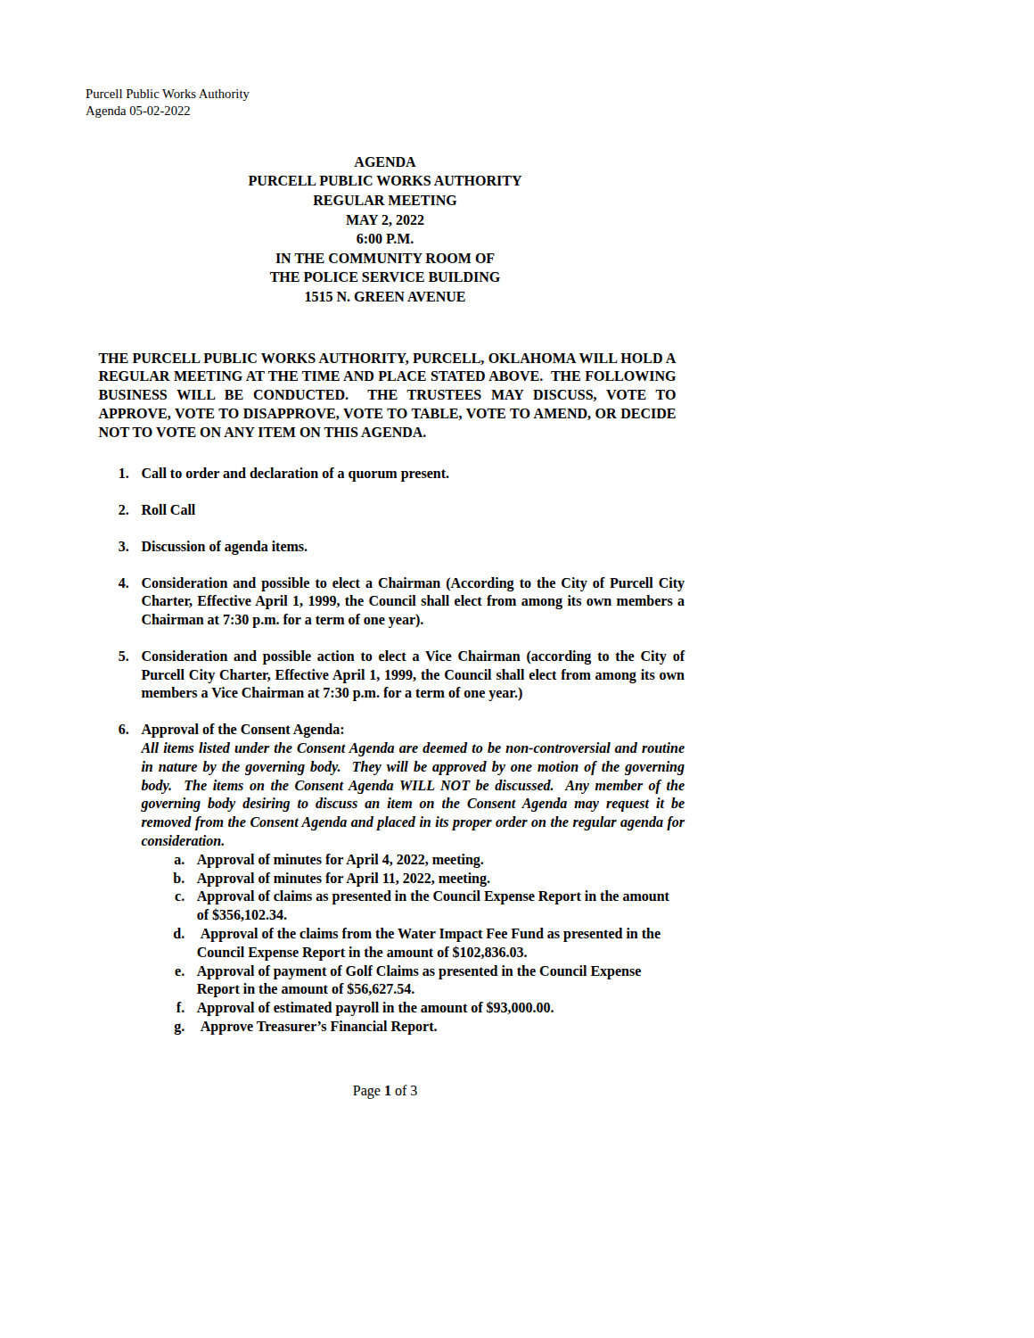Purcell Public Works Authority
Agenda 05-02-2022
AGENDA
PURCELL PUBLIC WORKS AUTHORITY
REGULAR MEETING
MAY 2, 2022
6:00 P.M.
IN THE COMMUNITY ROOM OF
THE POLICE SERVICE BUILDING
1515 N. GREEN AVENUE
THE PURCELL PUBLIC WORKS AUTHORITY, PURCELL, OKLAHOMA WILL HOLD A REGULAR MEETING AT THE TIME AND PLACE STATED ABOVE. THE FOLLOWING BUSINESS WILL BE CONDUCTED. THE TRUSTEES MAY DISCUSS, VOTE TO APPROVE, VOTE TO DISAPPROVE, VOTE TO TABLE, VOTE TO AMEND, OR DECIDE NOT TO VOTE ON ANY ITEM ON THIS AGENDA.
Call to order and declaration of a quorum present.
Roll Call
Discussion of agenda items.
Consideration and possible to elect a Chairman (According to the City of Purcell City Charter, Effective April 1, 1999, the Council shall elect from among its own members a Chairman at 7:30 p.m. for a term of one year).
Consideration and possible action to elect a Vice Chairman (according to the City of Purcell City Charter, Effective April 1, 1999, the Council shall elect from among its own members a Vice Chairman at 7:30 p.m. for a term of one year.)
Approval of the Consent Agenda:
All items listed under the Consent Agenda are deemed to be non-controversial and routine in nature by the governing body. They will be approved by one motion of the governing body. The items on the Consent Agenda WILL NOT be discussed. Any member of the governing body desiring to discuss an item on the Consent Agenda may request it be removed from the Consent Agenda and placed in its proper order on the regular agenda for consideration.
Approval of minutes for April 4, 2022, meeting.
Approval of minutes for April 11, 2022, meeting.
Approval of claims as presented in the Council Expense Report in the amount of $356,102.34.
Approval of the claims from the Water Impact Fee Fund as presented in the Council Expense Report in the amount of $102,836.03.
Approval of payment of Golf Claims as presented in the Council Expense Report in the amount of $56,627.54.
Approval of estimated payroll in the amount of $93,000.00.
Approve Treasurer’s Financial Report.
Page 1 of 3